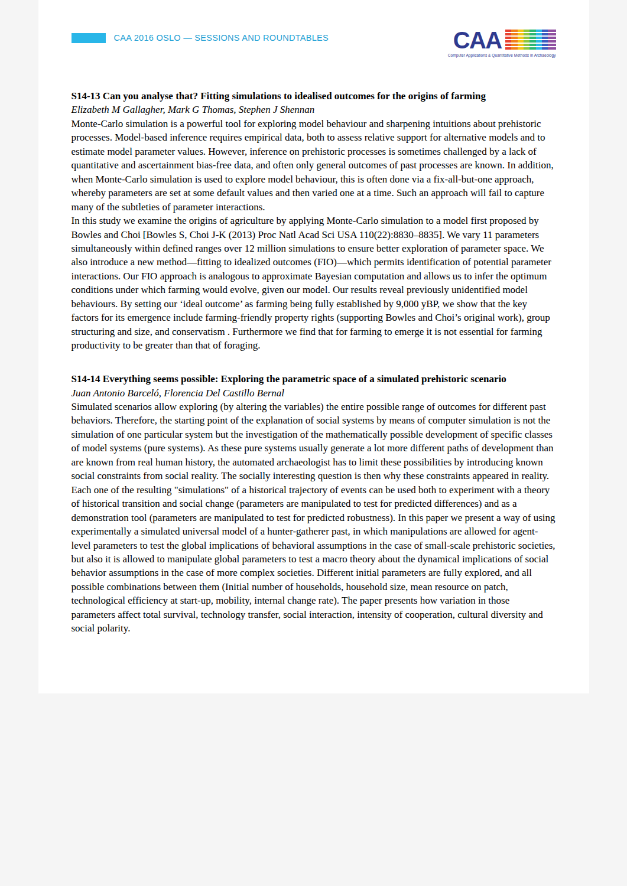CAA 2016 Oslo — Sessions and Roundtables
CAA
Computer Applications & Quantitative Methods in Archaeology
S14-13 Can you analyse that? Fitting simulations to idealised outcomes for the origins of farming
Elizabeth M Gallagher, Mark G Thomas, Stephen J Shennan
Monte-Carlo simulation is a powerful tool for exploring model behaviour and sharpening intuitions about prehistoric processes. Model-based inference requires empirical data, both to assess relative support for alternative models and to estimate model parameter values. However, inference on prehistoric processes is sometimes challenged by a lack of quantitative and ascertainment bias-free data, and often only general outcomes of past processes are known. In addition, when Monte-Carlo simulation is used to explore model behaviour, this is often done via a fix-all-but-one approach, whereby parameters are set at some default values and then varied one at a time. Such an approach will fail to capture many of the subtleties of parameter interactions.
In this study we examine the origins of agriculture by applying Monte-Carlo simulation to a model first proposed by Bowles and Choi [Bowles S, Choi J-K (2013) Proc Natl Acad Sci USA 110(22):8830–8835]. We vary 11 parameters simultaneously within defined ranges over 12 million simulations to ensure better exploration of parameter space. We also introduce a new method—fitting to idealized outcomes (FIO)—which permits identification of potential parameter interactions. Our FIO approach is analogous to approximate Bayesian computation and allows us to infer the optimum conditions under which farming would evolve, given our model. Our results reveal previously unidentified model behaviours. By setting our ‘ideal outcome’ as farming being fully established by 9,000 yBP, we show that the key factors for its emergence include farming-friendly property rights (supporting Bowles and Choi’s original work), group structuring and size, and conservatism . Furthermore we find that for farming to emerge it is not essential for farming productivity to be greater than that of foraging.
S14-14 Everything seems possible: Exploring the parametric space of a simulated prehistoric scenario
Juan Antonio Barceló, Florencia Del Castillo Bernal
Simulated scenarios allow exploring (by altering the variables) the entire possible range of outcomes for different past behaviors. Therefore, the starting point of the explanation of social systems by means of computer simulation is not the simulation of one particular system but the investigation of the mathematically possible development of specific classes of model systems (pure systems). As these pure systems usually generate a lot more different paths of development than are known from real human history, the automated archaeologist has to limit these possibilities by introducing known social constraints from social reality. The socially interesting question is then why these constraints appeared in reality. Each one of the resulting "simulations" of a historical trajectory of events can be used both to experiment with a theory of historical transition and social change (parameters are manipulated to test for predicted differences) and as a demonstration tool (parameters are manipulated to test for predicted robustness). In this paper we present a way of using experimentally a simulated universal model of a hunter-gatherer past, in which manipulations are allowed for agent- level parameters to test the global implications of behavioral assumptions in the case of small-scale prehistoric societies, but also it is allowed to manipulate global parameters to test a macro theory about the dynamical implications of social behavior assumptions in the case of more complex societies. Different initial parameters are fully explored, and all possible combinations between them (Initial number of households, household size, mean resource on patch, technological efficiency at start-up, mobility, internal change rate). The paper presents how variation in those parameters affect total survival, technology transfer, social interaction, intensity of cooperation, cultural diversity and social polarity.